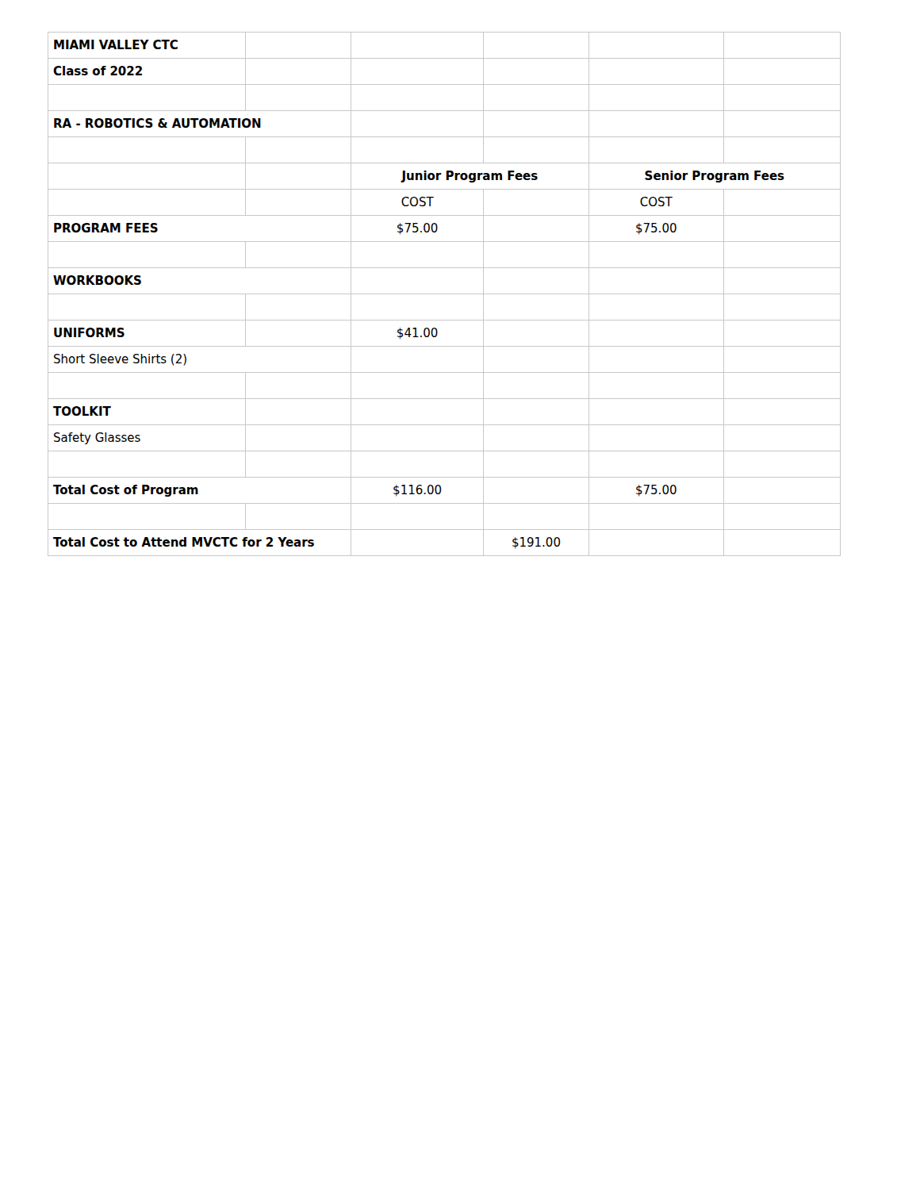| MIAMI VALLEY CTC | | | | | |
| Class of 2022 | | | | | |
| RA - ROBOTICS & AUTOMATION | | | | |
| | | Junior Program Fees | Senior Program Fees |
| | | COST | | COST | |
| PROGRAM FEES | $75.00 | | $75.00 | |
| WORKBOOKS | | | | |
| UNIFORMS | | $41.00 | | | |
| Short Sleeve Shirts (2) | | | | |
| TOOLKIT | | | | | |
| Safety Glasses | | | | | |
| Total Cost of Program | $116.00 | | $75.00 | |
| Total Cost to Attend MVCTC for 2 Years | | $191.00 | | |